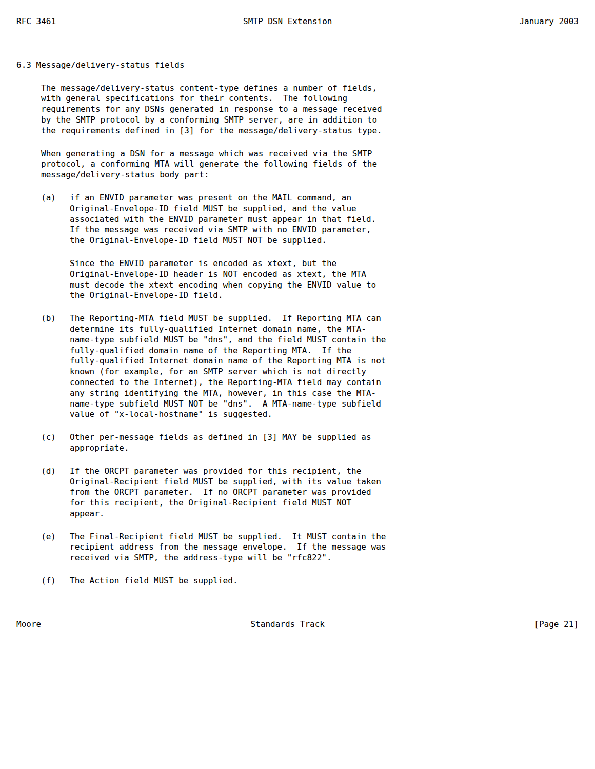RFC 3461 SMTP DSN Extension January 2003
6.3 Message/delivery-status fields
The message/delivery-status content-type defines a number of fields, with general specifications for their contents. The following requirements for any DSNs generated in response to a message received by the SMTP protocol by a conforming SMTP server, are in addition to the requirements defined in [3] for the message/delivery-status type.
When generating a DSN for a message which was received via the SMTP protocol, a conforming MTA will generate the following fields of the message/delivery-status body part:
(a)
if an ENVID parameter was present on the MAIL command, an Original-Envelope-ID field MUST be supplied, and the value associated with the ENVID parameter must appear in that field. If the message was received via SMTP with no ENVID parameter, the Original-Envelope-ID field MUST NOT be supplied.
Since the ENVID parameter is encoded as xtext, but the Original-Envelope-ID header is NOT encoded as xtext, the MTA must decode the xtext encoding when copying the ENVID value to the Original-Envelope-ID field.
(b)
The Reporting-MTA field MUST be supplied. If Reporting MTA can determine its fully-qualified Internet domain name, the MTA- name-type subfield MUST be "dns", and the field MUST contain the fully-qualified domain name of the Reporting MTA. If the fully-qualified Internet domain name of the Reporting MTA is not known (for example, for an SMTP server which is not directly connected to the Internet), the Reporting-MTA field may contain any string identifying the MTA, however, in this case the MTA- name-type subfield MUST NOT be "dns". A MTA-name-type subfield value of "x-local-hostname" is suggested.
(c)
Other per-message fields as defined in [3] MAY be supplied as appropriate.
(d)
If the ORCPT parameter was provided for this recipient, the Original-Recipient field MUST be supplied, with its value taken from the ORCPT parameter. If no ORCPT parameter was provided for this recipient, the Original-Recipient field MUST NOT appear.
(e)
The Final-Recipient field MUST be supplied. It MUST contain the recipient address from the message envelope. If the message was received via SMTP, the address-type will be "rfc822".
(f)
The Action field MUST be supplied.
Moore Standards Track [Page 21]